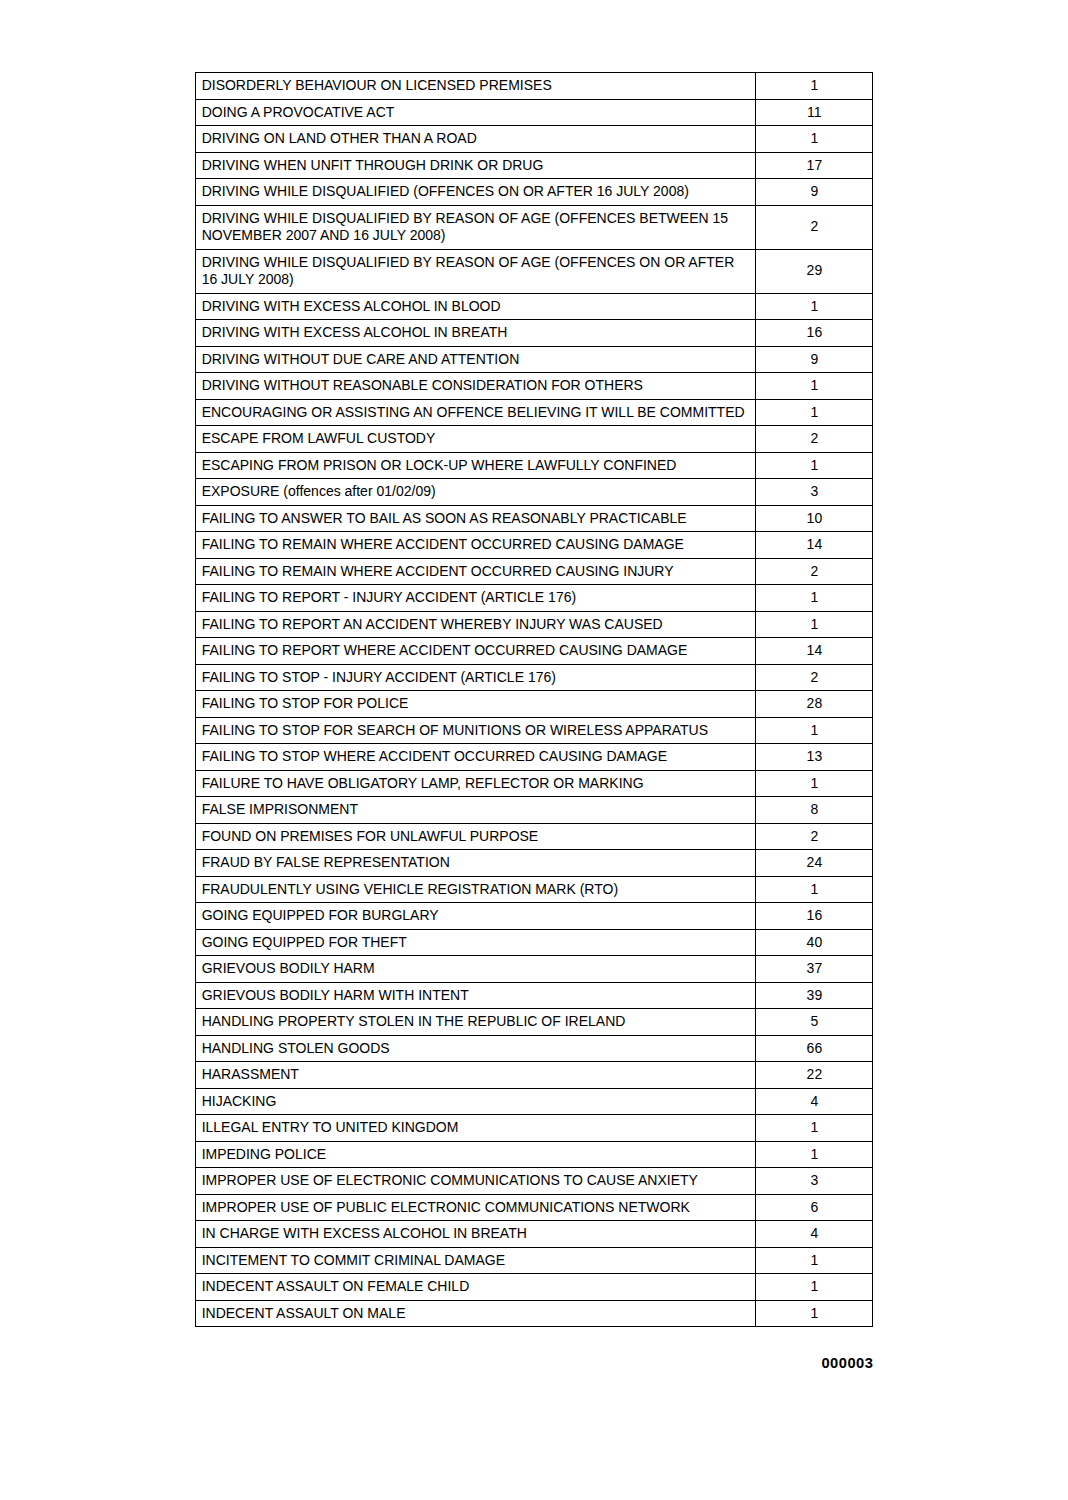| DISORDERLY BEHAVIOUR ON LICENSED PREMISES | 1 |
| DOING A PROVOCATIVE ACT | 11 |
| DRIVING ON LAND OTHER THAN A ROAD | 1 |
| DRIVING WHEN UNFIT THROUGH DRINK OR DRUG | 17 |
| DRIVING WHILE DISQUALIFIED (OFFENCES ON OR AFTER 16 JULY 2008) | 9 |
| DRIVING WHILE DISQUALIFIED BY REASON OF AGE (OFFENCES BETWEEN 15 NOVEMBER 2007 AND 16 JULY 2008) | 2 |
| DRIVING WHILE DISQUALIFIED BY REASON OF AGE (OFFENCES ON OR AFTER 16 JULY 2008) | 29 |
| DRIVING WITH EXCESS ALCOHOL IN BLOOD | 1 |
| DRIVING WITH EXCESS ALCOHOL IN BREATH | 16 |
| DRIVING WITHOUT DUE CARE AND ATTENTION | 9 |
| DRIVING WITHOUT REASONABLE CONSIDERATION FOR OTHERS | 1 |
| ENCOURAGING OR ASSISTING AN OFFENCE BELIEVING IT WILL BE COMMITTED | 1 |
| ESCAPE FROM LAWFUL CUSTODY | 2 |
| ESCAPING FROM PRISON OR LOCK-UP WHERE LAWFULLY CONFINED | 1 |
| EXPOSURE (offences after 01/02/09) | 3 |
| FAILING TO ANSWER TO BAIL AS SOON AS REASONABLY PRACTICABLE | 10 |
| FAILING TO REMAIN WHERE ACCIDENT OCCURRED CAUSING DAMAGE | 14 |
| FAILING TO REMAIN WHERE ACCIDENT OCCURRED CAUSING INJURY | 2 |
| FAILING TO REPORT - INJURY ACCIDENT (ARTICLE 176) | 1 |
| FAILING TO REPORT AN ACCIDENT WHEREBY INJURY WAS CAUSED | 1 |
| FAILING TO REPORT WHERE ACCIDENT OCCURRED CAUSING DAMAGE | 14 |
| FAILING TO STOP - INJURY ACCIDENT (ARTICLE 176) | 2 |
| FAILING TO STOP FOR POLICE | 28 |
| FAILING TO STOP FOR SEARCH OF MUNITIONS OR WIRELESS APPARATUS | 1 |
| FAILING TO STOP WHERE ACCIDENT OCCURRED CAUSING DAMAGE | 13 |
| FAILURE TO HAVE OBLIGATORY LAMP, REFLECTOR OR MARKING | 1 |
| FALSE IMPRISONMENT | 8 |
| FOUND ON PREMISES FOR UNLAWFUL PURPOSE | 2 |
| FRAUD BY FALSE REPRESENTATION | 24 |
| FRAUDULENTLY USING VEHICLE REGISTRATION MARK (RTO) | 1 |
| GOING EQUIPPED FOR BURGLARY | 16 |
| GOING EQUIPPED FOR THEFT | 40 |
| GRIEVOUS BODILY HARM | 37 |
| GRIEVOUS BODILY HARM WITH INTENT | 39 |
| HANDLING PROPERTY STOLEN IN THE REPUBLIC OF IRELAND | 5 |
| HANDLING STOLEN GOODS | 66 |
| HARASSMENT | 22 |
| HIJACKING | 4 |
| ILLEGAL ENTRY TO UNITED KINGDOM | 1 |
| IMPEDING POLICE | 1 |
| IMPROPER USE OF ELECTRONIC COMMUNICATIONS TO CAUSE ANXIETY | 3 |
| IMPROPER USE OF PUBLIC ELECTRONIC COMMUNICATIONS NETWORK | 6 |
| IN CHARGE WITH EXCESS ALCOHOL IN BREATH | 4 |
| INCITEMENT TO COMMIT CRIMINAL DAMAGE | 1 |
| INDECENT ASSAULT ON FEMALE CHILD | 1 |
| INDECENT ASSAULT ON MALE | 1 |
000003